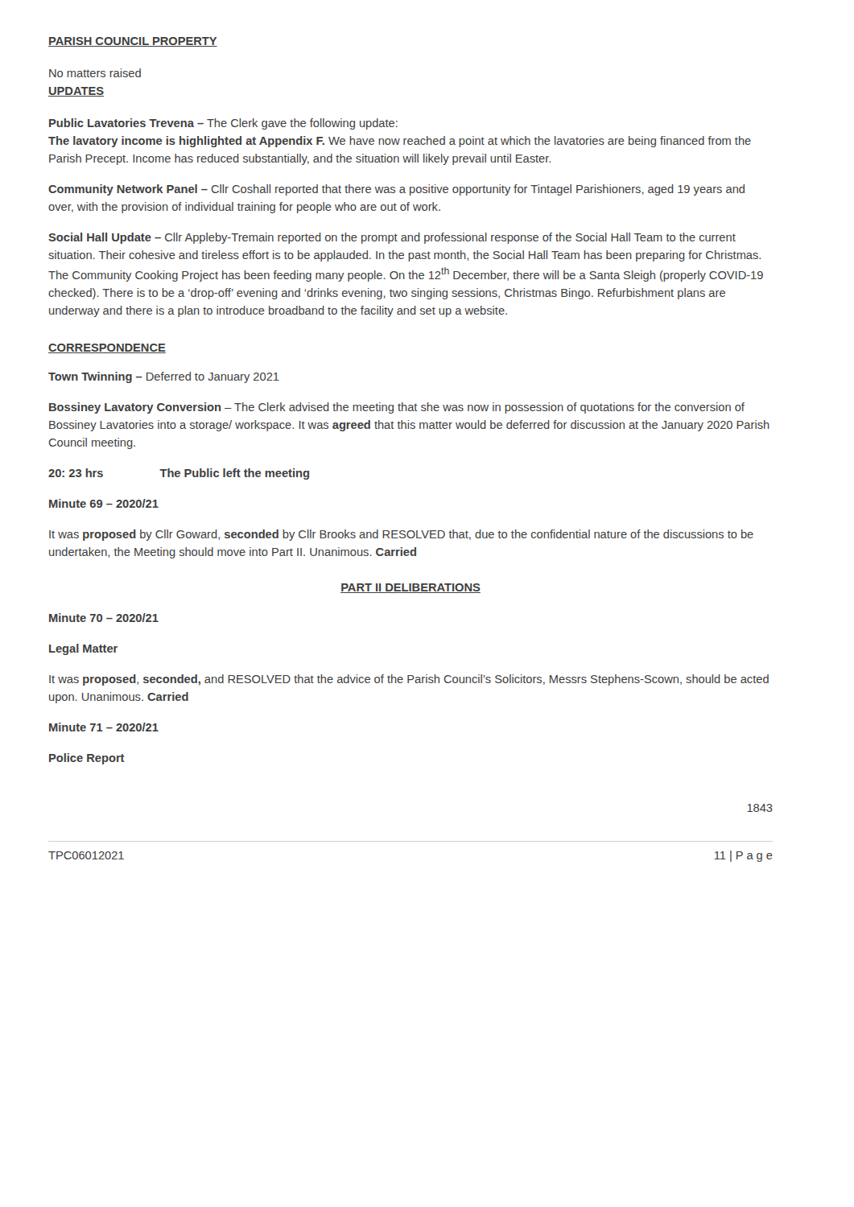PARISH COUNCIL PROPERTY
No matters raised
UPDATES
Public Lavatories Trevena – The Clerk gave the following update:
The lavatory income is highlighted at Appendix F. We have now reached a point at which the lavatories are being financed from the Parish Precept. Income has reduced substantially, and the situation will likely prevail until Easter.
Community Network Panel – Cllr Coshall reported that there was a positive opportunity for Tintagel Parishioners, aged 19 years and over, with the provision of individual training for people who are out of work.
Social Hall Update – Cllr Appleby-Tremain reported on the prompt and professional response of the Social Hall Team to the current situation. Their cohesive and tireless effort is to be applauded. In the past month, the Social Hall Team has been preparing for Christmas. The Community Cooking Project has been feeding many people. On the 12th December, there will be a Santa Sleigh (properly COVID-19 checked). There is to be a ‘drop-off’ evening and ‘drinks evening, two singing sessions, Christmas Bingo. Refurbishment plans are underway and there is a plan to introduce broadband to the facility and set up a website.
CORRESPONDENCE
Town Twinning – Deferred to January 2021
Bossiney Lavatory Conversion – The Clerk advised the meeting that she was now in possession of quotations for the conversion of Bossiney Lavatories into a storage/ workspace. It was agreed that this matter would be deferred for discussion at the January 2020 Parish Council meeting.
20: 23 hrs The Public left the meeting
Minute 69 – 2020/21
It was proposed by Cllr Goward, seconded by Cllr Brooks and RESOLVED that, due to the confidential nature of the discussions to be undertaken, the Meeting should move into Part II. Unanimous. Carried
PART II DELIBERATIONS
Minute 70 – 2020/21
Legal Matter
It was proposed, seconded, and RESOLVED that the advice of the Parish Council’s Solicitors, Messrs Stephens-Scown, should be acted upon. Unanimous. Carried
Minute 71 – 2020/21
Police Report
1843
TPC06012021 11 | P a g e